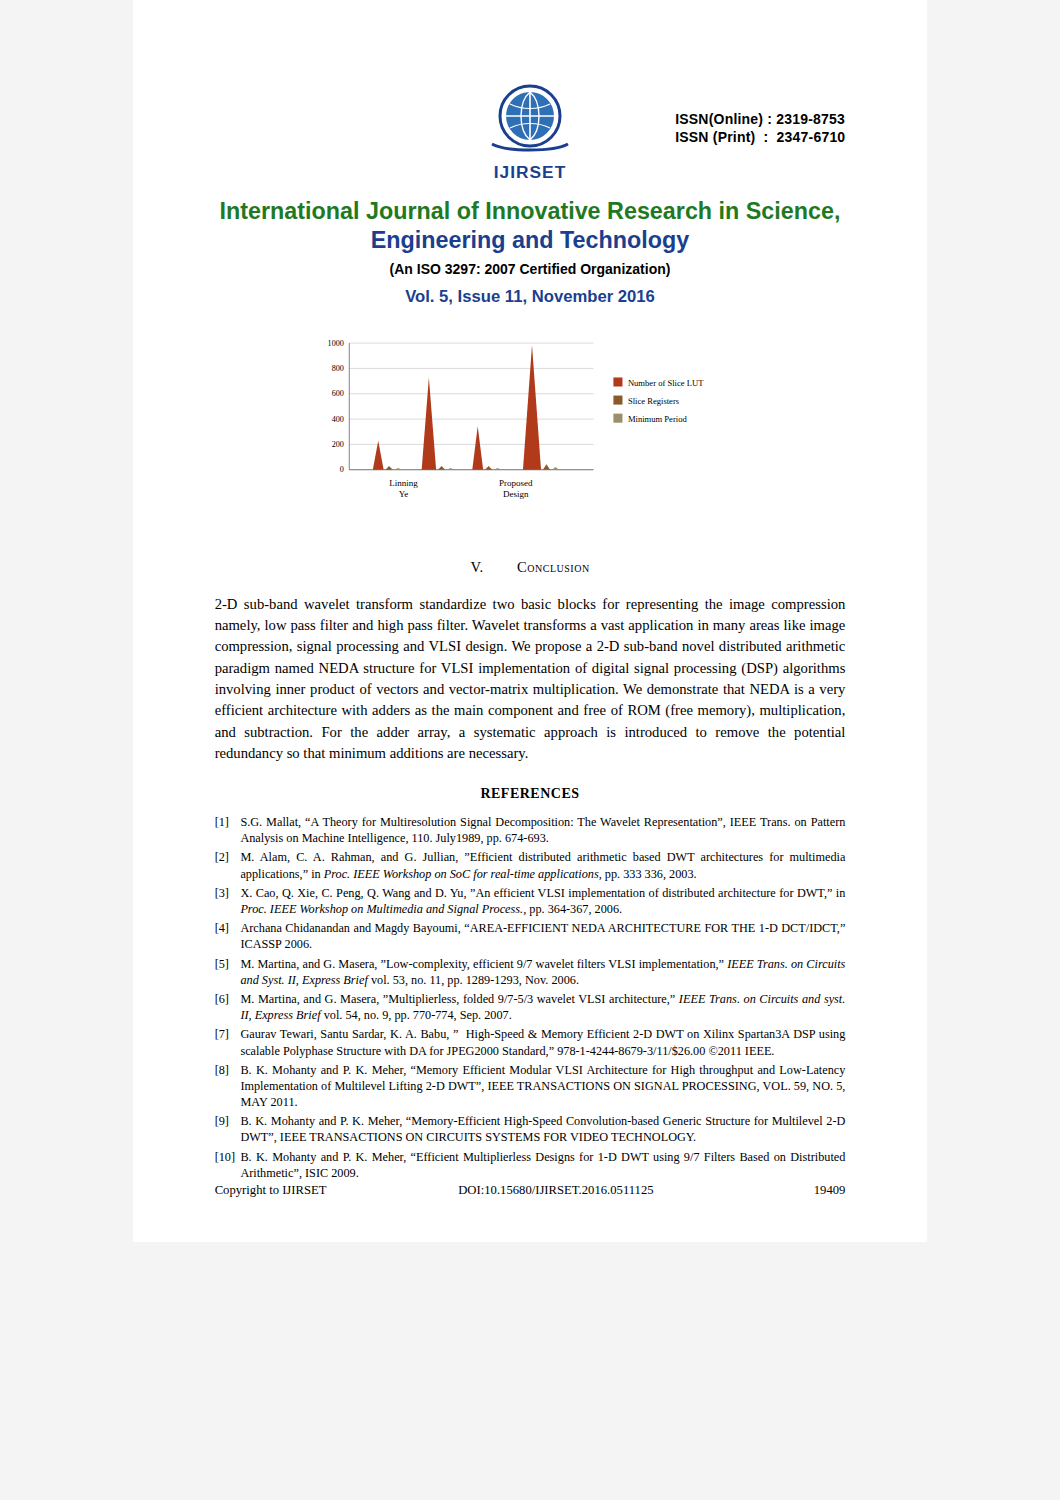ISSN(Online) : 2319-8753
ISSN (Print) : 2347-6710
IJIRSET
International Journal of Innovative Research in Science,
Engineering and Technology
(An ISO 3297: 2007 Certified Organization)
Vol. 5, Issue 11, November 2016
1000 800 600 400 200 0 Linning Ye Proposed Design Number of Slice LUT Slice Registers Minimum Period
V. Conclusion
2-D sub-band wavelet transform standardize two basic blocks for representing the image compression namely, low pass filter and high pass filter. Wavelet transforms a vast application in many areas like image compression, signal processing and VLSI design. We propose a 2-D sub-band novel distributed arithmetic paradigm named NEDA structure for VLSI implementation of digital signal processing (DSP) algorithms involving inner product of vectors and vector-matrix multiplication. We demonstrate that NEDA is a very efficient architecture with adders as the main component and free of ROM (free memory), multiplication, and subtraction. For the adder array, a systematic approach is introduced to remove the potential redundancy so that minimum additions are necessary.
REFERENCES
[1] S.G. Mallat, “A Theory for Multiresolution Signal Decomposition: The Wavelet Representation”, IEEE Trans. on Pattern Analysis on Machine Intelligence, 110. July1989, pp. 674-693.
[2] M. Alam, C. A. Rahman, and G. Jullian, ”Efficient distributed arithmetic based DWT architectures for multimedia applications,” in Proc. IEEE Workshop on SoC for real-time applications, pp. 333 336, 2003.
[3] X. Cao, Q. Xie, C. Peng, Q. Wang and D. Yu, ”An efficient VLSI implementation of distributed architecture for DWT,” in Proc. IEEE Workshop on Multimedia and Signal Process., pp. 364-367, 2006.
[4] Archana Chidanandan and Magdy Bayoumi, “AREA-EFFICIENT NEDA ARCHITECTURE FOR THE 1-D DCT/IDCT,” ICASSP 2006.
[5] M. Martina, and G. Masera, ”Low-complexity, efficient 9/7 wavelet filters VLSI implementation,” IEEE Trans. on Circuits and Syst. II, Express Brief vol. 53, no. 11, pp. 1289-1293, Nov. 2006.
[6] M. Martina, and G. Masera, ”Multiplierless, folded 9/7-5/3 wavelet VLSI architecture,” IEEE Trans. on Circuits and syst. II, Express Brief vol. 54, no. 9, pp. 770-774, Sep. 2007.
[7] Gaurav Tewari, Santu Sardar, K. A. Babu, ” High-Speed & Memory Efficient 2-D DWT on Xilinx Spartan3A DSP using scalable Polyphase Structure with DA for JPEG2000 Standard,” 978-1-4244-8679-3/11/$26.00 ©2011 IEEE.
[8] B. K. Mohanty and P. K. Meher, “Memory Efficient Modular VLSI Architecture for High throughput and Low-Latency Implementation of Multilevel Lifting 2-D DWT”, IEEE TRANSACTIONS ON SIGNAL PROCESSING, VOL. 59, NO. 5, MAY 2011.
[9] B. K. Mohanty and P. K. Meher, “Memory-Efficient High-Speed Convolution-based Generic Structure for Multilevel 2-D DWT”, IEEE TRANSACTIONS ON CIRCUITS SYSTEMS FOR VIDEO TECHNOLOGY.
[10] B. K. Mohanty and P. K. Meher, “Efficient Multiplierless Designs for 1-D DWT using 9/7 Filters Based on Distributed Arithmetic”, ISIC 2009.
Copyright to IJIRSET
DOI:10.15680/IJIRSET.2016.0511125
19409